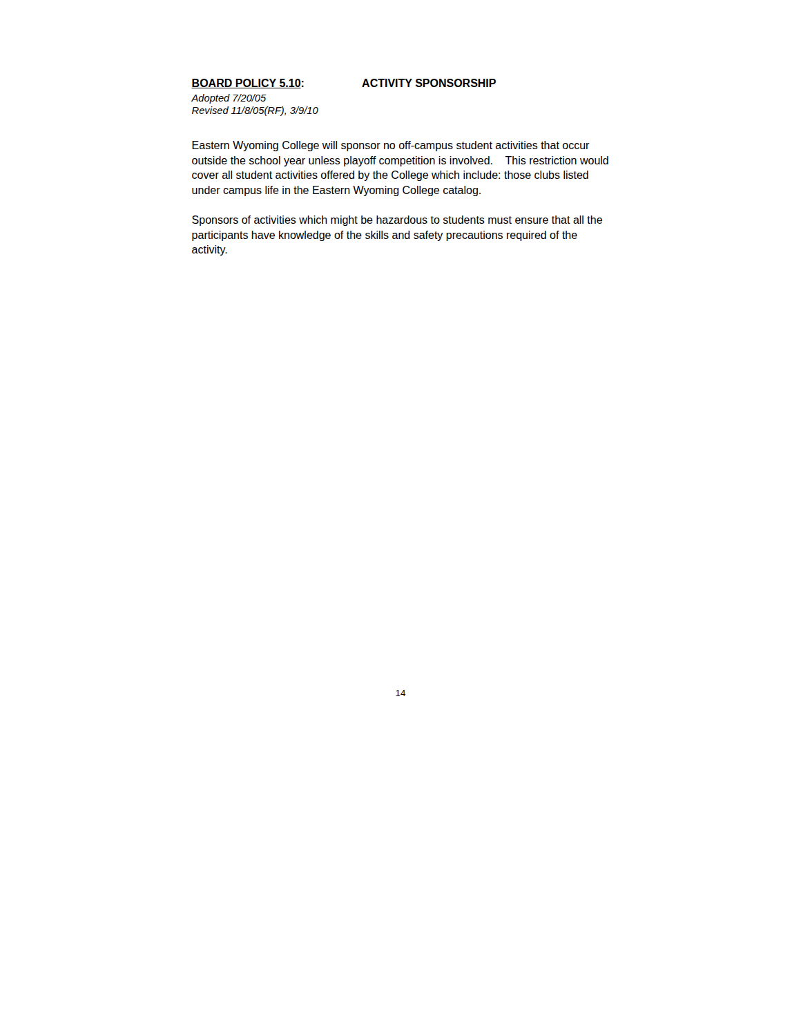BOARD POLICY 5.10:ACTIVITY SPONSORSHIP
Adopted 7/20/05
Revised 11/8/05(RF), 3/9/10
Eastern Wyoming College will sponsor no off-campus student activities that occur outside the school year unless playoff competition is involved. This restriction would cover all student activities offered by the College which include: those clubs listed under campus life in the Eastern Wyoming College catalog.
Sponsors of activities which might be hazardous to students must ensure that all the participants have knowledge of the skills and safety precautions required of the activity.
14